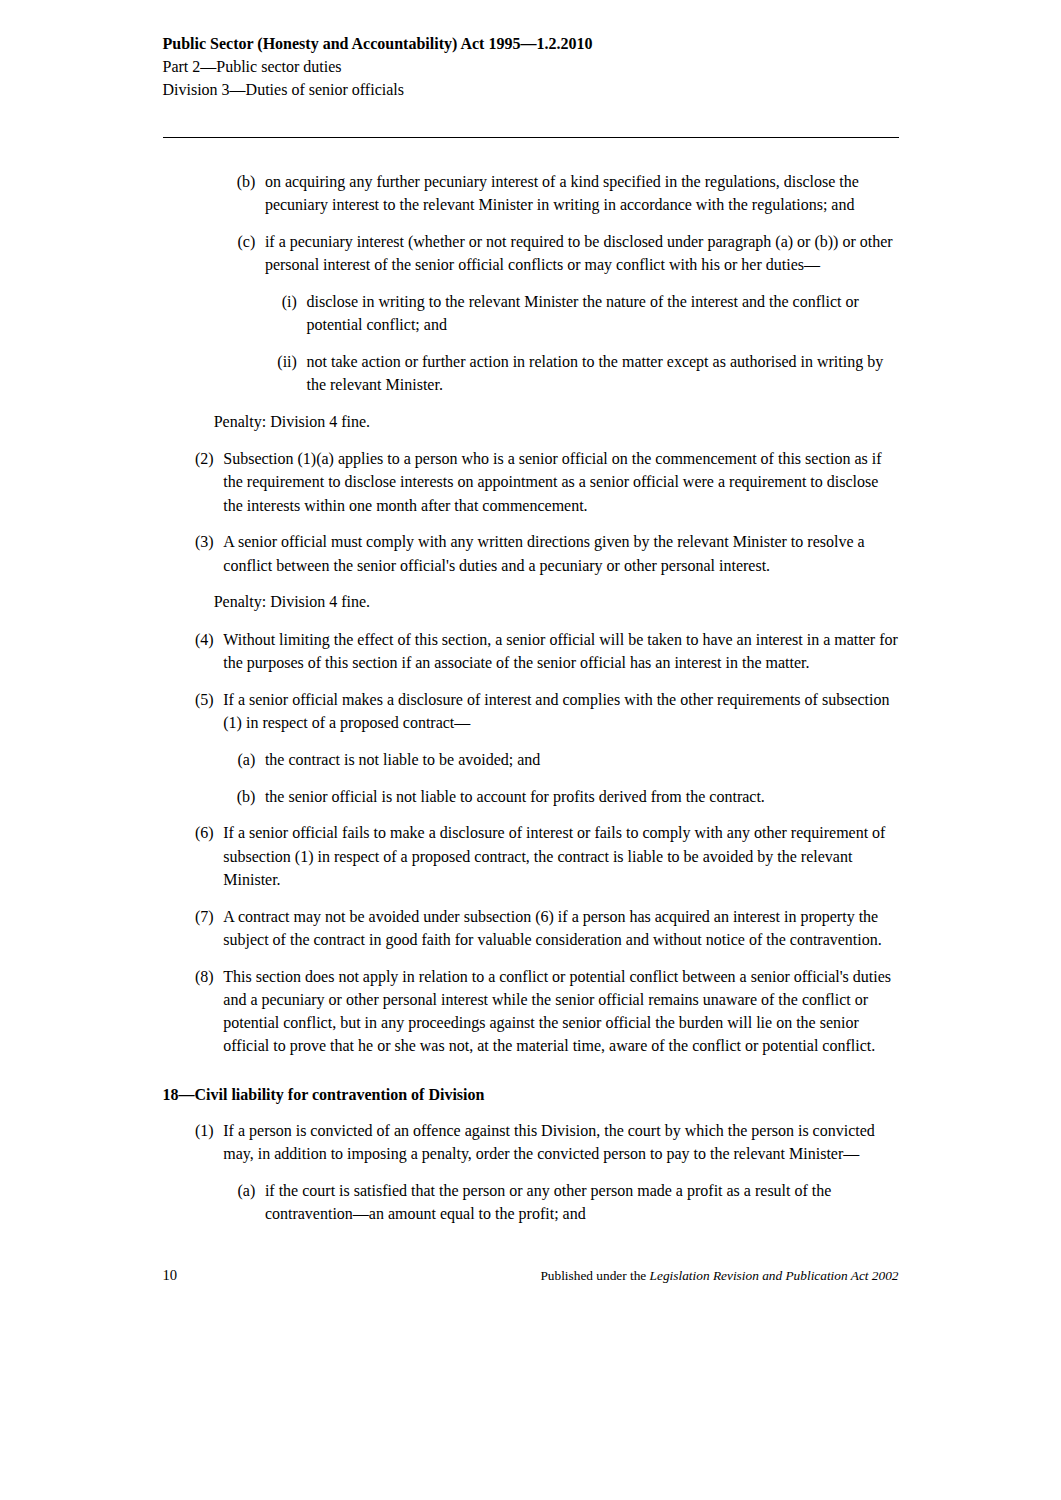Public Sector (Honesty and Accountability) Act 1995—1.2.2010
Part 2—Public sector duties
Division 3—Duties of senior officials
(b) on acquiring any further pecuniary interest of a kind specified in the regulations, disclose the pecuniary interest to the relevant Minister in writing in accordance with the regulations; and
(c) if a pecuniary interest (whether or not required to be disclosed under paragraph (a) or (b)) or other personal interest of the senior official conflicts or may conflict with his or her duties—
(i) disclose in writing to the relevant Minister the nature of the interest and the conflict or potential conflict; and
(ii) not take action or further action in relation to the matter except as authorised in writing by the relevant Minister.
Penalty: Division 4 fine.
(2) Subsection (1)(a) applies to a person who is a senior official on the commencement of this section as if the requirement to disclose interests on appointment as a senior official were a requirement to disclose the interests within one month after that commencement.
(3) A senior official must comply with any written directions given by the relevant Minister to resolve a conflict between the senior official's duties and a pecuniary or other personal interest.
Penalty: Division 4 fine.
(4) Without limiting the effect of this section, a senior official will be taken to have an interest in a matter for the purposes of this section if an associate of the senior official has an interest in the matter.
(5) If a senior official makes a disclosure of interest and complies with the other requirements of subsection (1) in respect of a proposed contract—
(a) the contract is not liable to be avoided; and
(b) the senior official is not liable to account for profits derived from the contract.
(6) If a senior official fails to make a disclosure of interest or fails to comply with any other requirement of subsection (1) in respect of a proposed contract, the contract is liable to be avoided by the relevant Minister.
(7) A contract may not be avoided under subsection (6) if a person has acquired an interest in property the subject of the contract in good faith for valuable consideration and without notice of the contravention.
(8) This section does not apply in relation to a conflict or potential conflict between a senior official's duties and a pecuniary or other personal interest while the senior official remains unaware of the conflict or potential conflict, but in any proceedings against the senior official the burden will lie on the senior official to prove that he or she was not, at the material time, aware of the conflict or potential conflict.
18—Civil liability for contravention of Division
(1) If a person is convicted of an offence against this Division, the court by which the person is convicted may, in addition to imposing a penalty, order the convicted person to pay to the relevant Minister—
(a) if the court is satisfied that the person or any other person made a profit as a result of the contravention—an amount equal to the profit; and
10 Published under the Legislation Revision and Publication Act 2002